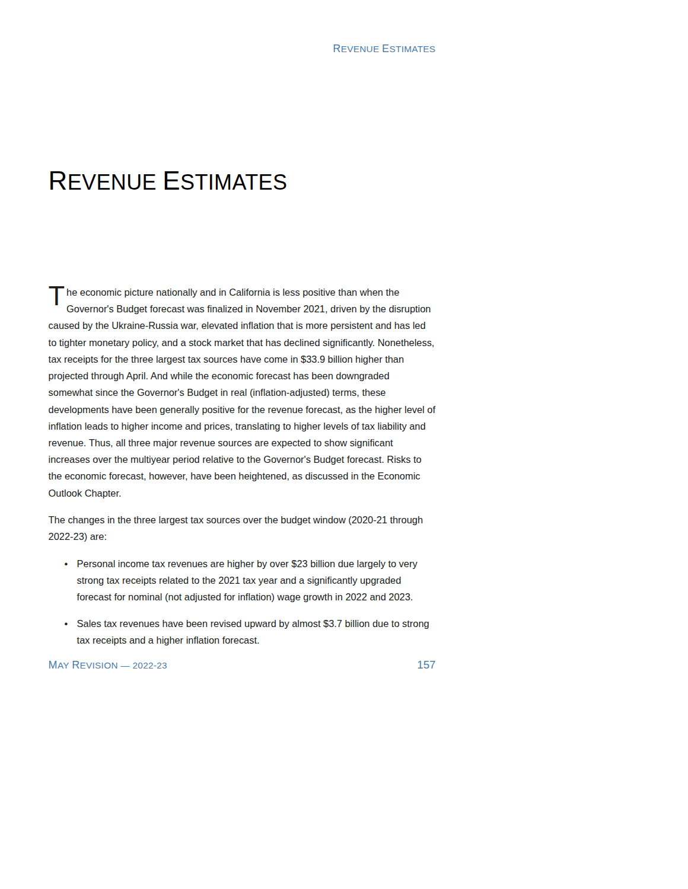Revenue Estimates
REVENUE ESTIMATES
The economic picture nationally and in California is less positive than when the Governor's Budget forecast was finalized in November 2021, driven by the disruption caused by the Ukraine-Russia war, elevated inflation that is more persistent and has led to tighter monetary policy, and a stock market that has declined significantly. Nonetheless, tax receipts for the three largest tax sources have come in $33.9 billion higher than projected through April. And while the economic forecast has been downgraded somewhat since the Governor's Budget in real (inflation-adjusted) terms, these developments have been generally positive for the revenue forecast, as the higher level of inflation leads to higher income and prices, translating to higher levels of tax liability and revenue. Thus, all three major revenue sources are expected to show significant increases over the multiyear period relative to the Governor's Budget forecast. Risks to the economic forecast, however, have been heightened, as discussed in the Economic Outlook Chapter.
The changes in the three largest tax sources over the budget window (2020-21 through 2022-23) are:
Personal income tax revenues are higher by over $23 billion due largely to very strong tax receipts related to the 2021 tax year and a significantly upgraded forecast for nominal (not adjusted for inflation) wage growth in 2022 and 2023.
Sales tax revenues have been revised upward by almost $3.7 billion due to strong tax receipts and a higher inflation forecast.
May Revision — 2022-23 157